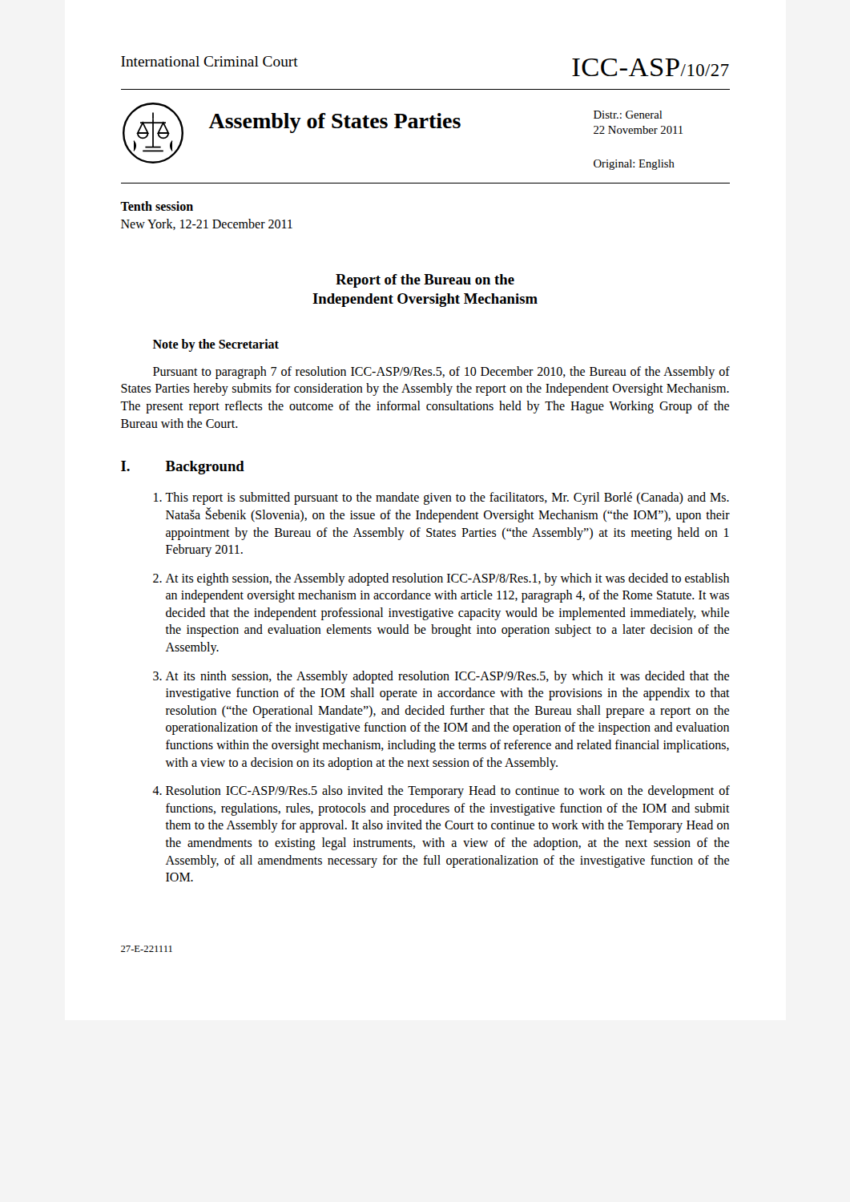International Criminal Court
ICC-ASP/10/27
Assembly of States Parties
Distr.: General
22 November 2011
Original: English
Tenth session
New York, 12-21 December 2011
Report of the Bureau on the
Independent Oversight Mechanism
Note by the Secretariat
Pursuant to paragraph 7 of resolution ICC-ASP/9/Res.5, of 10 December 2010, the Bureau of the Assembly of States Parties hereby submits for consideration by the Assembly the report on the Independent Oversight Mechanism. The present report reflects the outcome of the informal consultations held by The Hague Working Group of the Bureau with the Court.
I. Background
1.
This report is submitted pursuant to the mandate given to the facilitators, Mr. Cyril Borlé (Canada) and Ms. Nataša Šebenik (Slovenia), on the issue of the Independent Oversight Mechanism (“the IOM”), upon their appointment by the Bureau of the Assembly of States Parties (“the Assembly”) at its meeting held on 1 February 2011.
2.
At its eighth session, the Assembly adopted resolution ICC-ASP/8/Res.1, by which it was decided to establish an independent oversight mechanism in accordance with article 112, paragraph 4, of the Rome Statute. It was decided that the independent professional investigative capacity would be implemented immediately, while the inspection and evaluation elements would be brought into operation subject to a later decision of the Assembly.
3.
At its ninth session, the Assembly adopted resolution ICC-ASP/9/Res.5, by which it was decided that the investigative function of the IOM shall operate in accordance with the provisions in the appendix to that resolution (“the Operational Mandate”), and decided further that the Bureau shall prepare a report on the operationalization of the investigative function of the IOM and the operation of the inspection and evaluation functions within the oversight mechanism, including the terms of reference and related financial implications, with a view to a decision on its adoption at the next session of the Assembly.
4.
Resolution ICC-ASP/9/Res.5 also invited the Temporary Head to continue to work on the development of functions, regulations, rules, protocols and procedures of the investigative function of the IOM and submit them to the Assembly for approval. It also invited the Court to continue to work with the Temporary Head on the amendments to existing legal instruments, with a view of the adoption, at the next session of the Assembly, of all amendments necessary for the full operationalization of the investigative function of the IOM.
27-E-221111